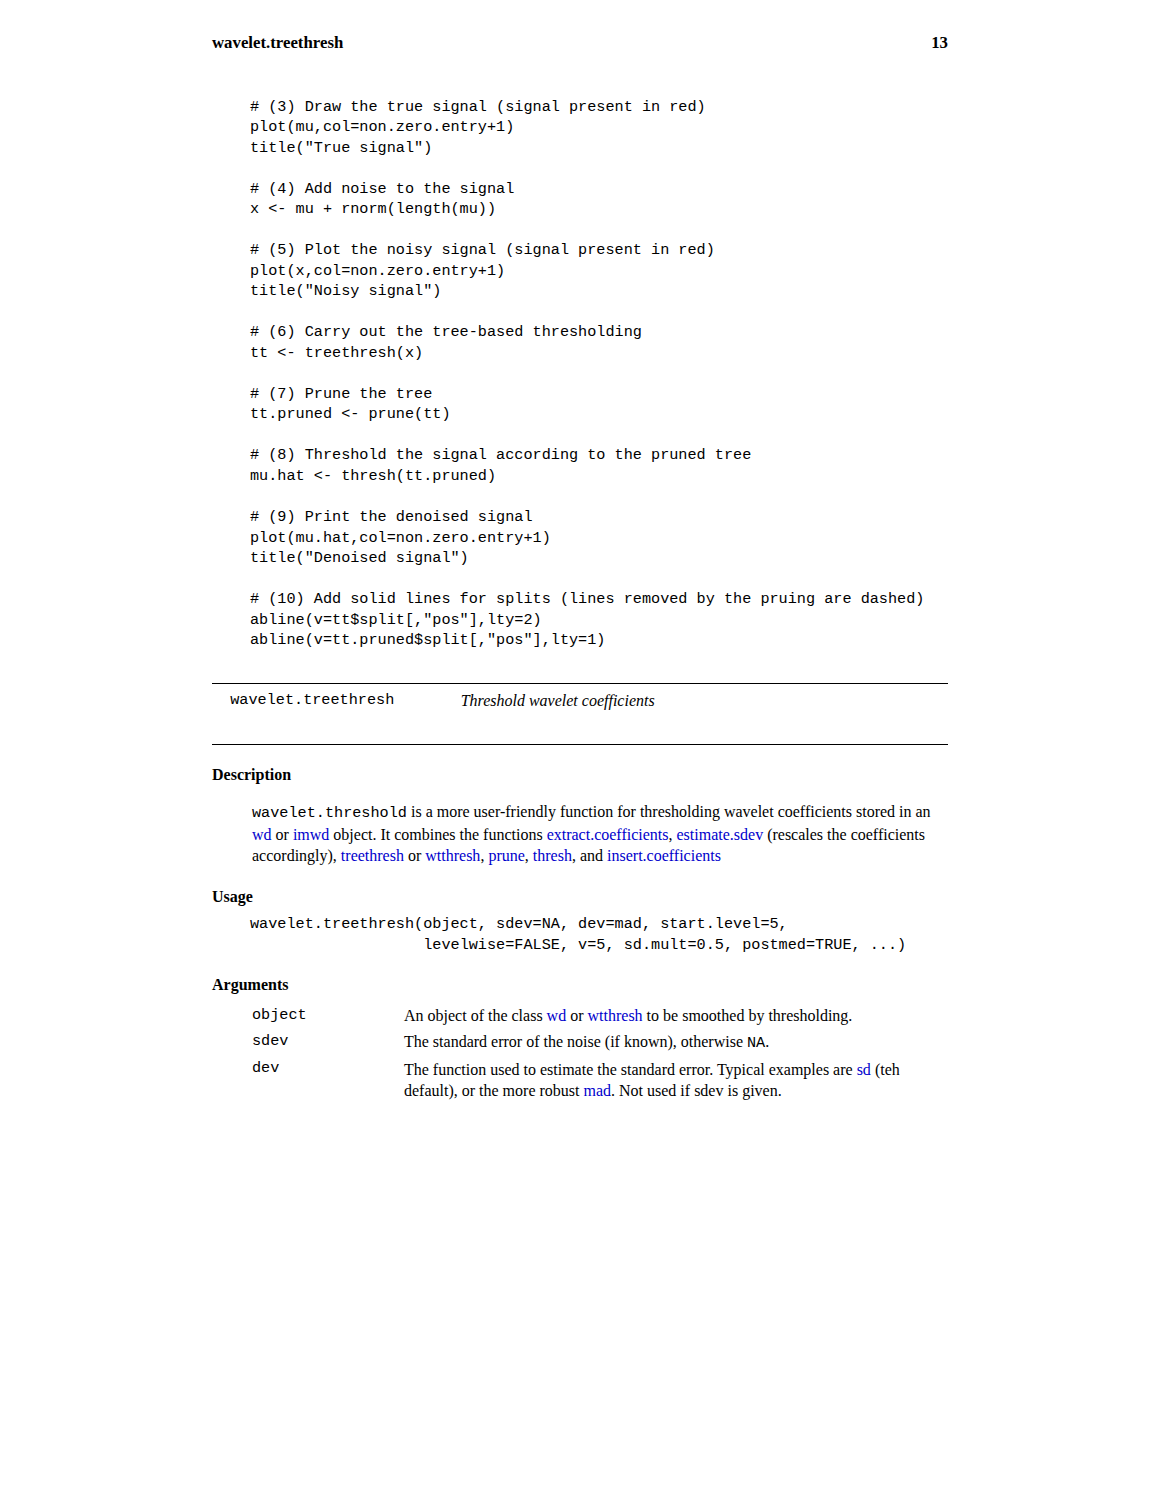wavelet.treethresh 13
# (3) Draw the true signal (signal present in red)
plot(mu,col=non.zero.entry+1)
title("True signal")

# (4) Add noise to the signal
x <- mu + rnorm(length(mu))

# (5) Plot the noisy signal (signal present in red)
plot(x,col=non.zero.entry+1)
title("Noisy signal")

# (6) Carry out the tree-based thresholding
tt <- treethresh(x)

# (7) Prune the tree
tt.pruned <- prune(tt)

# (8) Threshold the signal according to the pruned tree
mu.hat <- thresh(tt.pruned)

# (9) Print the denoised signal
plot(mu.hat,col=non.zero.entry+1)
title("Denoised signal")

# (10) Add solid lines for splits (lines removed by the pruing are dashed)
abline(v=tt$split[,"pos"],lty=2)
abline(v=tt.pruned$split[,"pos"],lty=1)
wavelet.treethresh Threshold wavelet coefficients
Description
wavelet.threshold is a more user-friendly function for thresholding wavelet coefficients stored in an wd or imwd object. It combines the functions extract.coefficients, estimate.sdev (rescales the coefficients accordingly), treethresh or wtthresh, prune, thresh, and insert.coefficients
Usage
wavelet.treethresh(object, sdev=NA, dev=mad, start.level=5,
                   levelwise=FALSE, v=5, sd.mult=0.5, postmed=TRUE, ...)
Arguments
| object | An object of the class wd or wtthresh to be smoothed by thresholding. |
| sdev | The standard error of the noise (if known), otherwise NA . |
| dev | The function used to estimate the standard error. Typical examples are sd (teh default), or the more robust mad . Not used if sdev is given. |